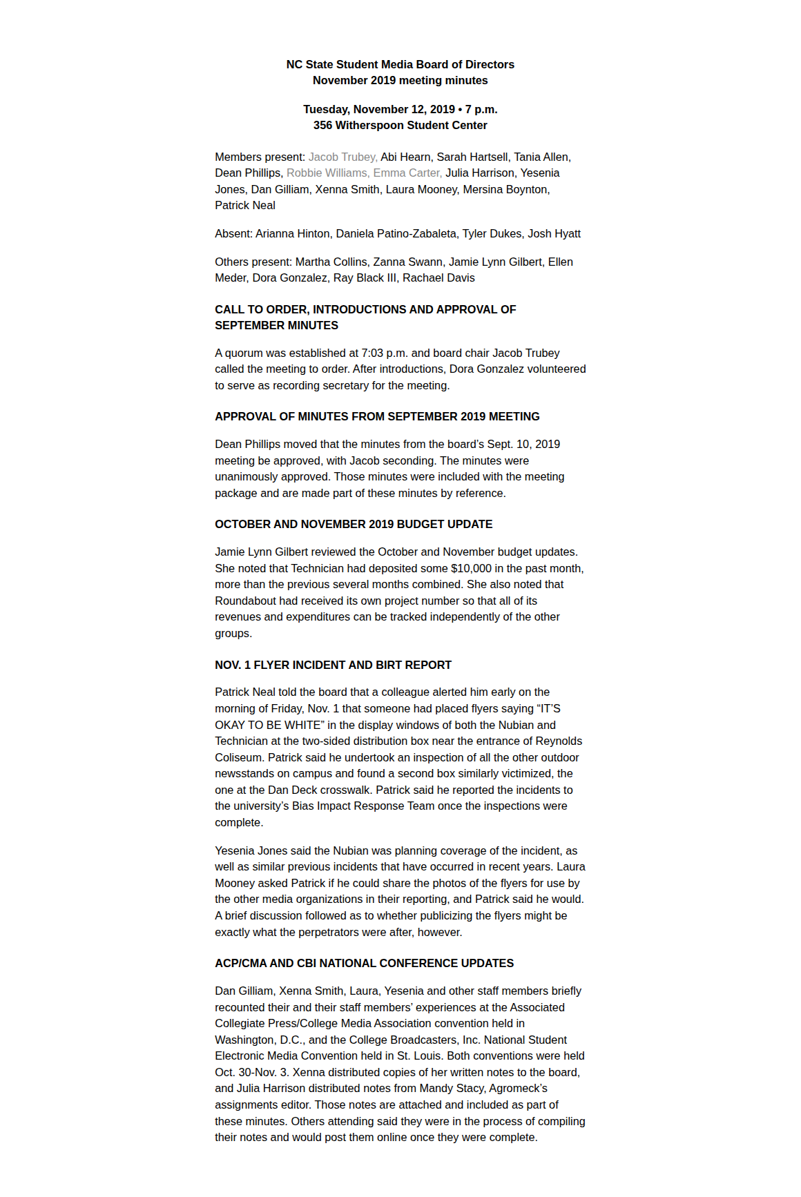NC State Student Media Board of Directors November 2019 meeting minutes Tuesday, November 12, 2019 • 7 p.m. 356 Witherspoon Student Center
Members present: Jacob Trubey, Abi Hearn, Sarah Hartsell, Tania Allen, Dean Phillips, Robbie Williams, Emma Carter, Julia Harrison, Yesenia Jones, Dan Gilliam, Xenna Smith, Laura Mooney, Mersina Boynton, Patrick Neal
Absent: Arianna Hinton, Daniela Patino-Zabaleta, Tyler Dukes, Josh Hyatt
Others present: Martha Collins, Zanna Swann, Jamie Lynn Gilbert, Ellen Meder, Dora Gonzalez, Ray Black III, Rachael Davis
CALL TO ORDER, INTRODUCTIONS AND APPROVAL OF SEPTEMBER MINUTES
A quorum was established at 7:03 p.m. and board chair Jacob Trubey called the meeting to order. After introductions, Dora Gonzalez volunteered to serve as recording secretary for the meeting.
APPROVAL OF MINUTES FROM SEPTEMBER 2019 MEETING
Dean Phillips moved that the minutes from the board’s Sept. 10, 2019 meeting be approved, with Jacob seconding. The minutes were unanimously approved. Those minutes were included with the meeting package and are made part of these minutes by reference.
OCTOBER AND NOVEMBER 2019 BUDGET UPDATE
Jamie Lynn Gilbert reviewed the October and November budget updates. She noted that Technician had deposited some $10,000 in the past month, more than the previous several months combined. She also noted that Roundabout had received its own project number so that all of its revenues and expenditures can be tracked independently of the other groups.
NOV. 1 FLYER INCIDENT AND BIRT REPORT
Patrick Neal told the board that a colleague alerted him early on the morning of Friday, Nov. 1 that someone had placed flyers saying “IT’S OKAY TO BE WHITE” in the display windows of both the Nubian and Technician at the two-sided distribution box near the entrance of Reynolds Coliseum. Patrick said he undertook an inspection of all the other outdoor newsstands on campus and found a second box similarly victimized, the one at the Dan Deck crosswalk. Patrick said he reported the incidents to the university’s Bias Impact Response Team once the inspections were complete.
Yesenia Jones said the Nubian was planning coverage of the incident, as well as similar previous incidents that have occurred in recent years. Laura Mooney asked Patrick if he could share the photos of the flyers for use by the other media organizations in their reporting, and Patrick said he would. A brief discussion followed as to whether publicizing the flyers might be exactly what the perpetrators were after, however.
ACP/CMA AND CBI NATIONAL CONFERENCE UPDATES
Dan Gilliam, Xenna Smith, Laura, Yesenia and other staff members briefly recounted their and their staff members’ experiences at the Associated Collegiate Press/College Media Association convention held in Washington, D.C., and the College Broadcasters, Inc. National Student Electronic Media Convention held in St. Louis. Both conventions were held Oct. 30-Nov. 3. Xenna distributed copies of her written notes to the board, and Julia Harrison distributed notes from Mandy Stacy, Agromeck’s assignments editor. Those notes are attached and included as part of these minutes. Others attending said they were in the process of compiling their notes and would post them online once they were complete.